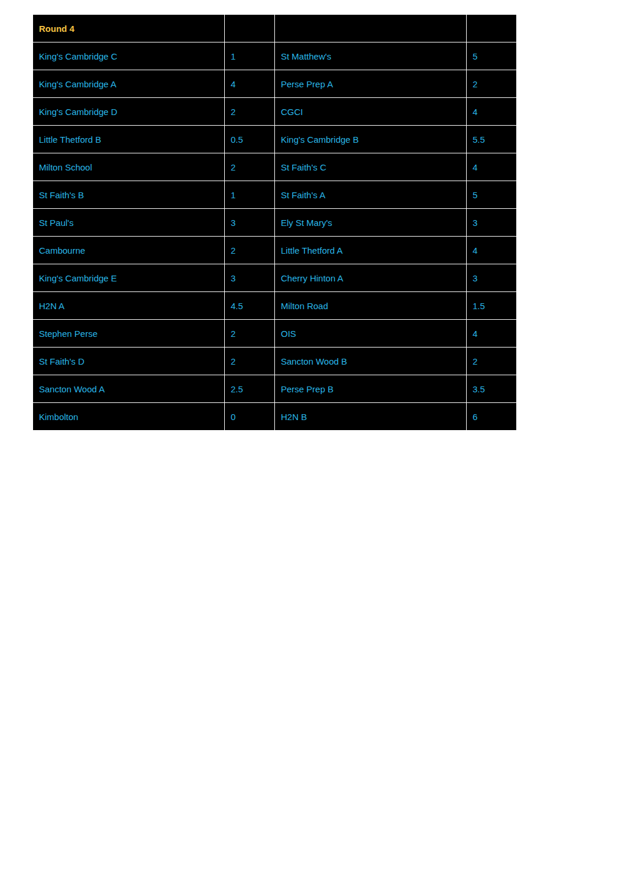| Round 4 | | | |
| King's Cambridge C | 1 | St Matthew's | 5 |
| King's Cambridge A | 4 | Perse Prep A | 2 |
| King's Cambridge D | 2 | CGCI | 4 |
| Little Thetford B | 0.5 | King's Cambridge B | 5.5 |
| Milton School | 2 | St Faith's C | 4 |
| St Faith's B | 1 | St Faith's A | 5 |
| St Paul's | 3 | Ely St Mary's | 3 |
| Cambourne | 2 | Little Thetford A | 4 |
| King's Cambridge E | 3 | Cherry Hinton A | 3 |
| H2N A | 4.5 | Milton Road | 1.5 |
| Stephen Perse | 2 | OIS | 4 |
| St Faith's D | 2 | Sancton Wood B | 2 |
| Sancton Wood A | 2.5 | Perse Prep B | 3.5 |
| Kimbolton | 0 | H2N B | 6 |